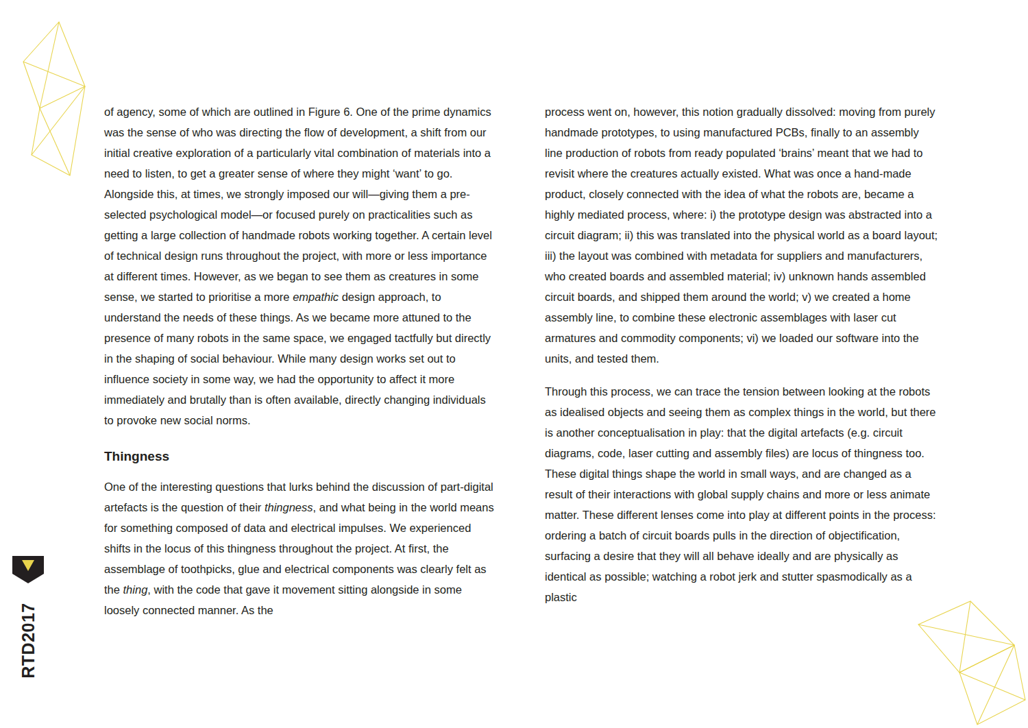RTD2017
of agency, some of which are outlined in Figure 6. One of the prime dynamics was the sense of who was directing the flow of development, a shift from our initial creative exploration of a particularly vital combination of materials into a need to listen, to get a greater sense of where they might ‘want’ to go. Alongside this, at times, we strongly imposed our will—giving them a pre-selected psychological model—or focused purely on practicalities such as getting a large collection of handmade robots working together. A certain level of technical design runs throughout the project, with more or less importance at different times. However, as we began to see them as creatures in some sense, we started to prioritise a more empathic design approach, to understand the needs of these things. As we became more attuned to the presence of many robots in the same space, we engaged tactfully but directly in the shaping of social behaviour. While many design works set out to influence society in some way, we had the opportunity to affect it more immediately and brutally than is often available, directly changing individuals to provoke new social norms.
Thingness
One of the interesting questions that lurks behind the discussion of part-digital artefacts is the question of their thingness, and what being in the world means for something composed of data and electrical impulses. We experienced shifts in the locus of this thingness throughout the project. At first, the assemblage of toothpicks, glue and electrical components was clearly felt as the thing, with the code that gave it movement sitting alongside in some loosely connected manner. As the
process went on, however, this notion gradually dissolved: moving from purely handmade prototypes, to using manufactured PCBs, finally to an assembly line production of robots from ready populated ‘brains’ meant that we had to revisit where the creatures actually existed. What was once a hand-made product, closely connected with the idea of what the robots are, became a highly mediated process, where: i) the prototype design was abstracted into a circuit diagram; ii) this was translated into the physical world as a board layout; iii) the layout was combined with metadata for suppliers and manufacturers, who created boards and assembled material; iv) unknown hands assembled circuit boards, and shipped them around the world; v) we created a home assembly line, to combine these electronic assemblages with laser cut armatures and commodity components; vi) we loaded our software into the units, and tested them.
Through this process, we can trace the tension between looking at the robots as idealised objects and seeing them as complex things in the world, but there is another conceptualisation in play: that the digital artefacts (e.g. circuit diagrams, code, laser cutting and assembly files) are locus of thingness too. These digital things shape the world in small ways, and are changed as a result of their interactions with global supply chains and more or less animate matter. These different lenses come into play at different points in the process: ordering a batch of circuit boards pulls in the direction of objectification, surfacing a desire that they will all behave ideally and are physically as identical as possible; watching a robot jerk and stutter spasmodically as a plastic